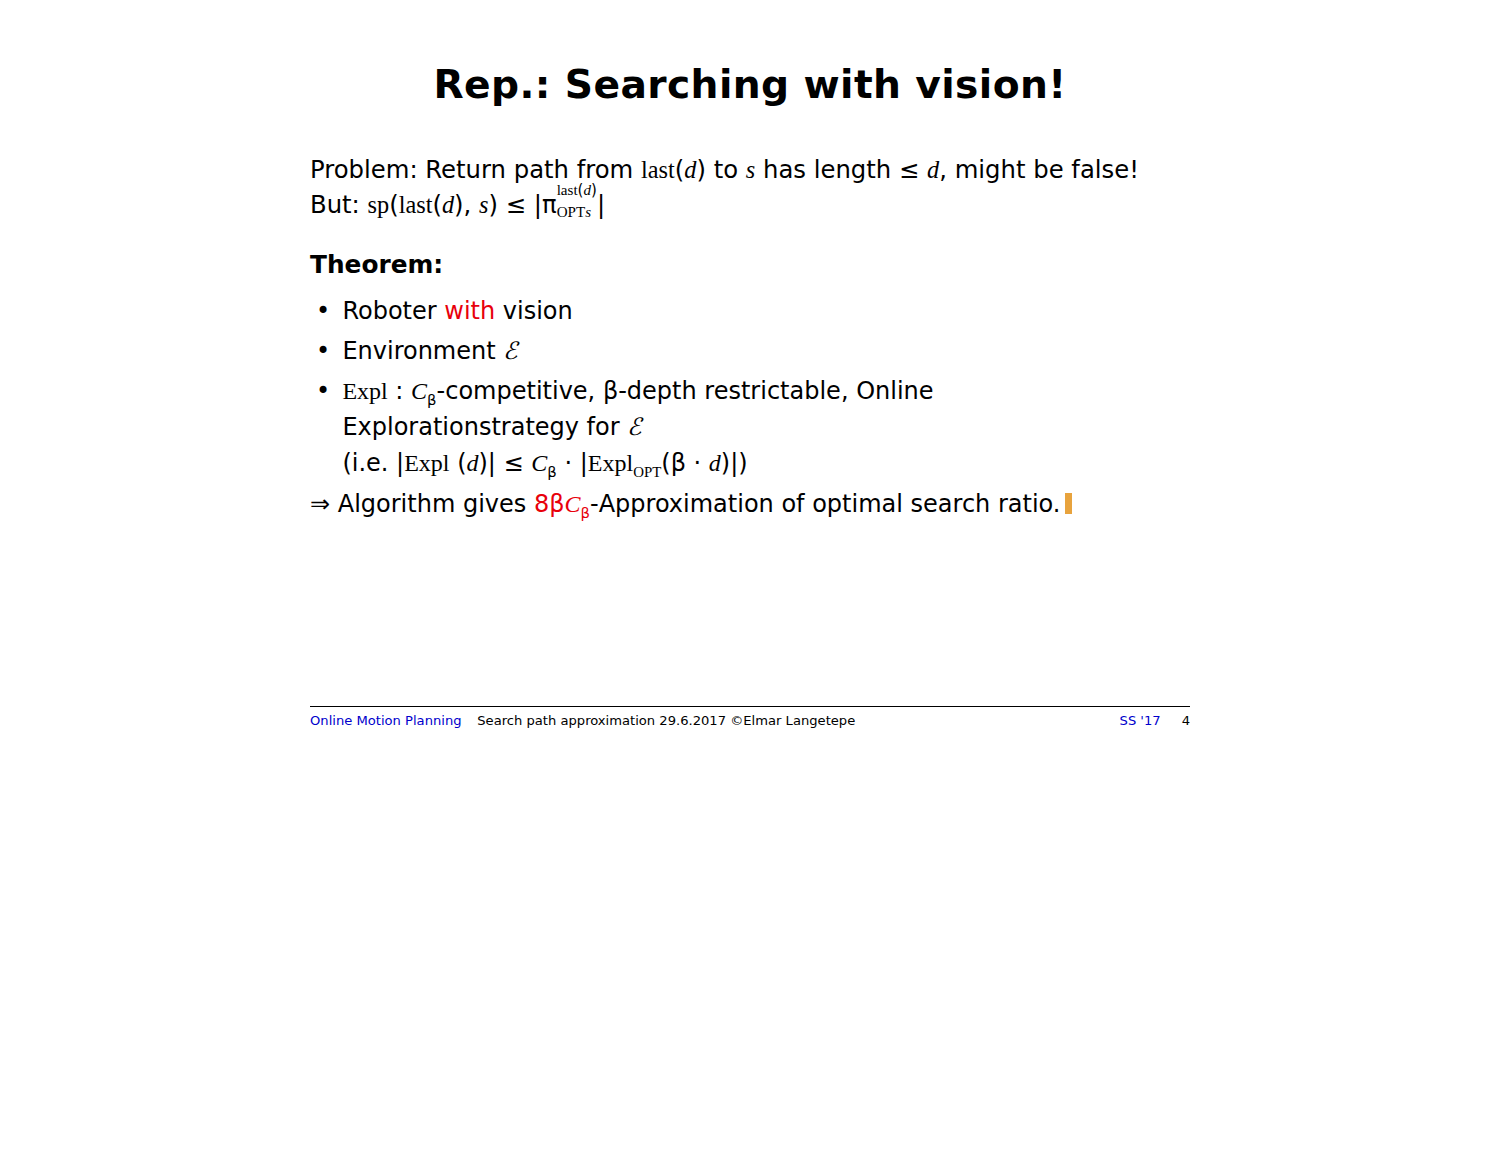Rep.: Searching with vision!
Problem: Return path from last(d) to s has length ≤ d, might be false! But: sp(last(d), s) ≤ |πlast(d) OPT s|
Theorem:
Roboter with vision
Environment ℰ
Expl : Cβ-competitive, β-depth restrictable, Online Explorationstrategy for ℰ (i.e. |Expl (d)| ≤ Cβ · |ExplOPT(β · d)|)
⇒ Algorithm gives 8βCβ-Approximation of optimal search ratio.
Online Motion Planning Search path approximation 29.6.2017 ©Elmar Langetepe SS '174